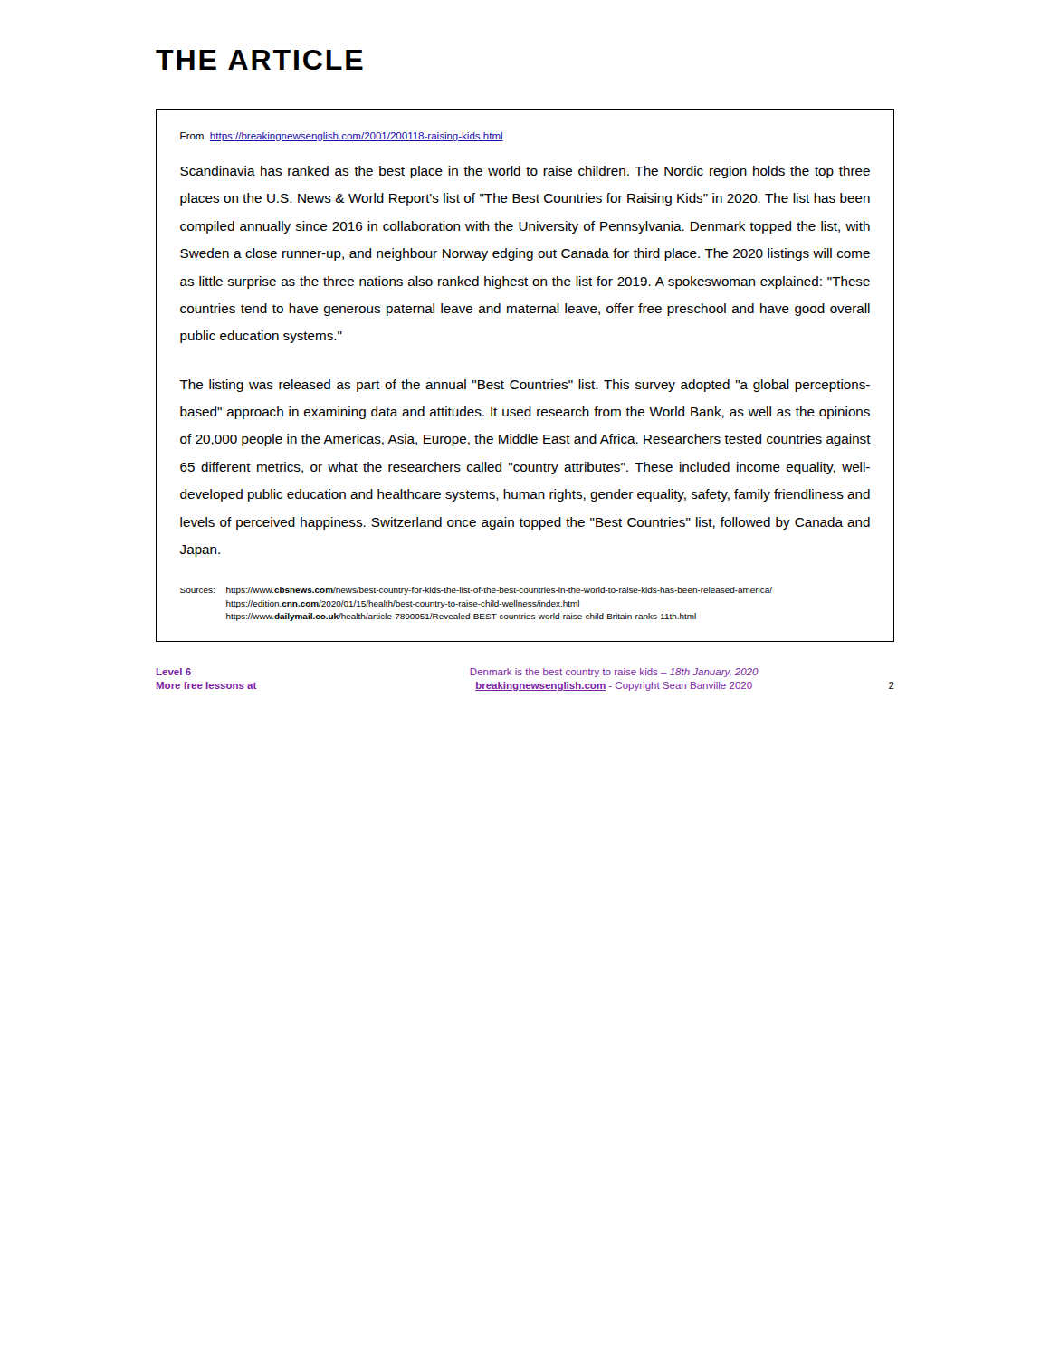THE ARTICLE
From https://breakingnewsenglish.com/2001/200118-raising-kids.html
Scandinavia has ranked as the best place in the world to raise children. The Nordic region holds the top three places on the U.S. News & World Report's list of "The Best Countries for Raising Kids" in 2020. The list has been compiled annually since 2016 in collaboration with the University of Pennsylvania. Denmark topped the list, with Sweden a close runner-up, and neighbour Norway edging out Canada for third place. The 2020 listings will come as little surprise as the three nations also ranked highest on the list for 2019. A spokeswoman explained: "These countries tend to have generous paternal leave and maternal leave, offer free preschool and have good overall public education systems."
The listing was released as part of the annual "Best Countries" list. This survey adopted "a global perceptions-based" approach in examining data and attitudes. It used research from the World Bank, as well as the opinions of 20,000 people in the Americas, Asia, Europe, the Middle East and Africa. Researchers tested countries against 65 different metrics, or what the researchers called "country attributes". These included income equality, well-developed public education and healthcare systems, human rights, gender equality, safety, family friendliness and levels of perceived happiness. Switzerland once again topped the "Best Countries" list, followed by Canada and Japan.
Sources:
https://www.cbsnews.com/news/best-country-for-kids-the-list-of-the-best-countries-in-the-world-to-raise-kids-has-been-released-america/
https://edition.cnn.com/2020/01/15/health/best-country-to-raise-child-wellness/index.html
https://www.dailymail.co.uk/health/article-7890051/Revealed-BEST-countries-world-raise-child-Britain-ranks-11th.html
| Level 6 | Denmark is the best country to raise kids – 18th January, 2020 | |
| More free lessons at | breakingnewsenglish.com - Copyright Sean Banville 2020 | 2 |